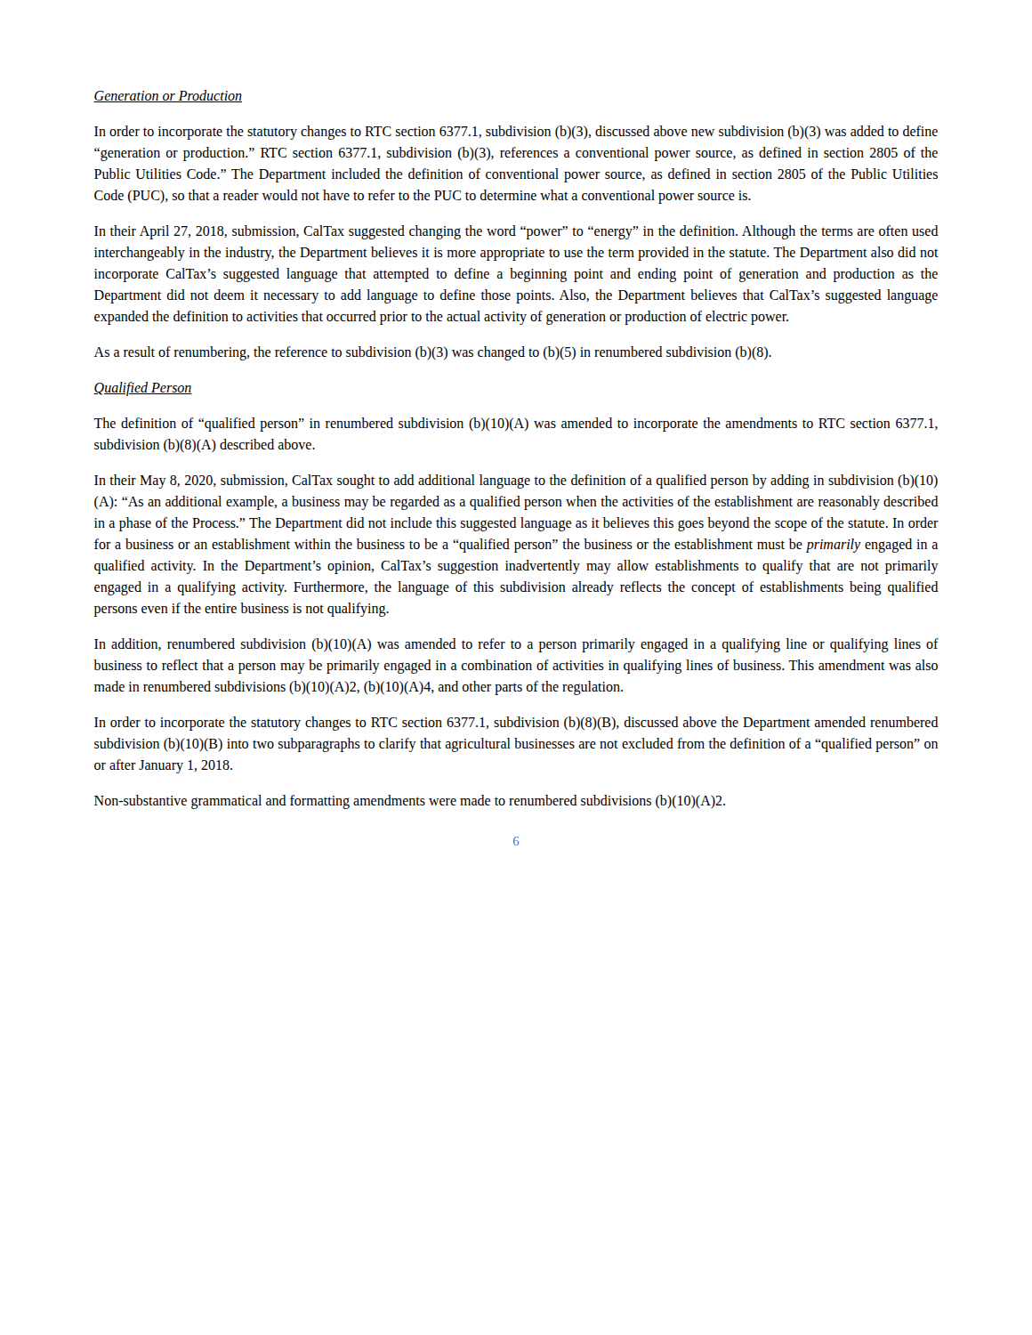Generation or Production
In order to incorporate the statutory changes to RTC section 6377.1, subdivision (b)(3), discussed above new subdivision (b)(3) was added to define “generation or production.” RTC section 6377.1, subdivision (b)(3), references a conventional power source, as defined in section 2805 of the Public Utilities Code.” The Department included the definition of conventional power source, as defined in section 2805 of the Public Utilities Code (PUC), so that a reader would not have to refer to the PUC to determine what a conventional power source is.
In their April 27, 2018, submission, CalTax suggested changing the word “power” to “energy” in the definition. Although the terms are often used interchangeably in the industry, the Department believes it is more appropriate to use the term provided in the statute. The Department also did not incorporate CalTax’s suggested language that attempted to define a beginning point and ending point of generation and production as the Department did not deem it necessary to add language to define those points. Also, the Department believes that CalTax’s suggested language expanded the definition to activities that occurred prior to the actual activity of generation or production of electric power.
As a result of renumbering, the reference to subdivision (b)(3) was changed to (b)(5) in renumbered subdivision (b)(8).
Qualified Person
The definition of “qualified person” in renumbered subdivision (b)(10)(A) was amended to incorporate the amendments to RTC section 6377.1, subdivision (b)(8)(A) described above.
In their May 8, 2020, submission, CalTax sought to add additional language to the definition of a qualified person by adding in subdivision (b)(10)(A): “As an additional example, a business may be regarded as a qualified person when the activities of the establishment are reasonably described in a phase of the Process.” The Department did not include this suggested language as it believes this goes beyond the scope of the statute. In order for a business or an establishment within the business to be a “qualified person” the business or the establishment must be primarily engaged in a qualified activity. In the Department’s opinion, CalTax’s suggestion inadvertently may allow establishments to qualify that are not primarily engaged in a qualifying activity. Furthermore, the language of this subdivision already reflects the concept of establishments being qualified persons even if the entire business is not qualifying.
In addition, renumbered subdivision (b)(10)(A) was amended to refer to a person primarily engaged in a qualifying line or qualifying lines of business to reflect that a person may be primarily engaged in a combination of activities in qualifying lines of business. This amendment was also made in renumbered subdivisions (b)(10)(A)2, (b)(10)(A)4, and other parts of the regulation.
In order to incorporate the statutory changes to RTC section 6377.1, subdivision (b)(8)(B), discussed above the Department amended renumbered subdivision (b)(10)(B) into two subparagraphs to clarify that agricultural businesses are not excluded from the definition of a “qualified person” on or after January 1, 2018.
Non-substantive grammatical and formatting amendments were made to renumbered subdivisions (b)(10)(A)2.
6